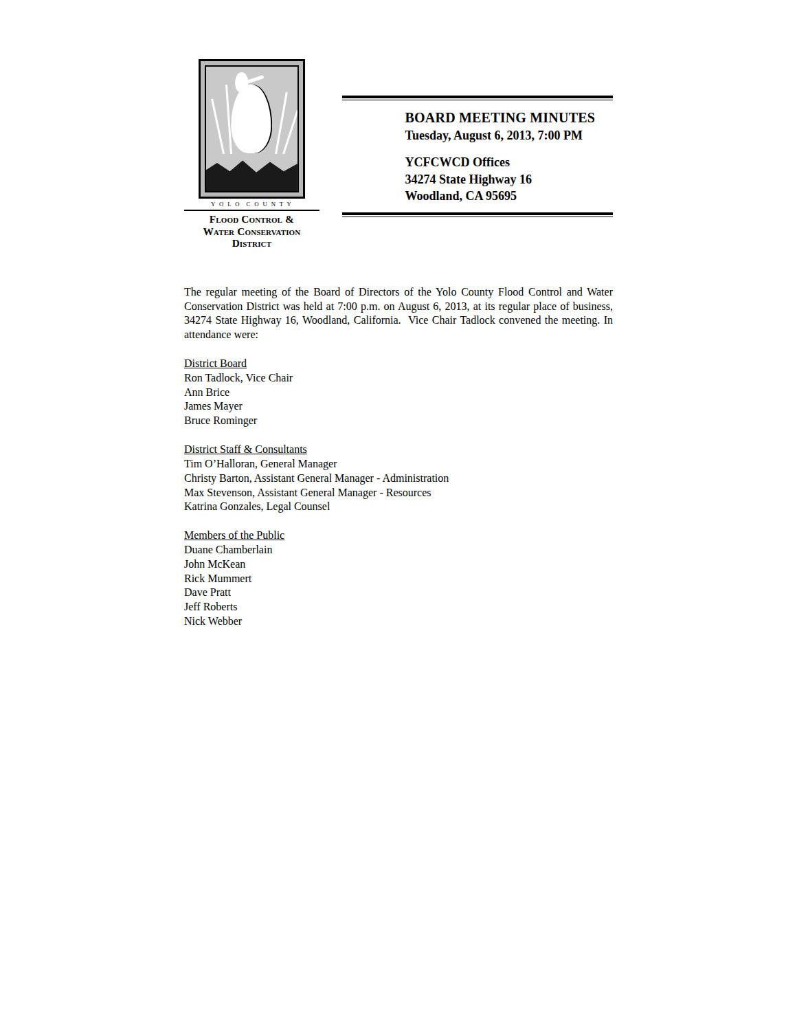Y O L O C O U N T Y
Flood Control &
Water Conservation
District
BOARD MEETING MINUTES
Tuesday, August 6, 2013, 7:00 PM YCFCWCD Offices
34274 State Highway 16
Woodland, CA 95695
The regular meeting of the Board of Directors of the Yolo County Flood Control and Water Conservation District was held at 7:00 p.m. on August 6, 2013, at its regular place of business, 34274 State Highway 16, Woodland, California. Vice Chair Tadlock convened the meeting. In attendance were:
District Board
Ron Tadlock, Vice Chair
Ann Brice
James Mayer
Bruce Rominger
District Staff & Consultants
Tim O’Halloran, General Manager
Christy Barton, Assistant General Manager - Administration
Max Stevenson, Assistant General Manager - Resources
Katrina Gonzales, Legal Counsel
Members of the Public
Duane Chamberlain
John McKean
Rick Mummert
Dave Pratt
Jeff Roberts
Nick Webber